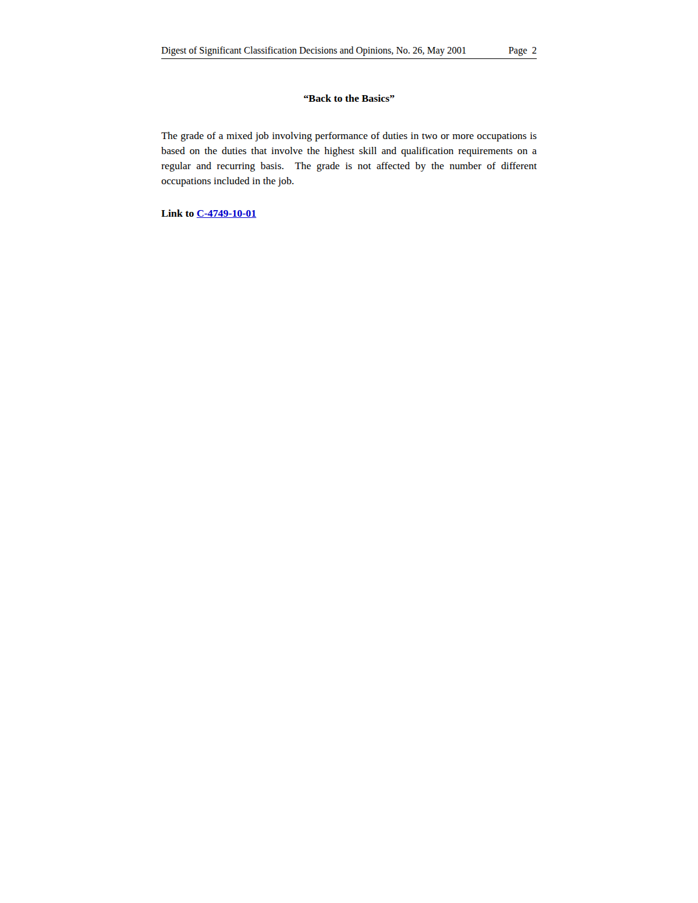Digest of Significant Classification Decisions and Opinions, No. 26, May 2001 Page 2
“Back to the Basics”
The grade of a mixed job involving performance of duties in two or more occupations is based on the duties that involve the highest skill and qualification requirements on a regular and recurring basis. The grade is not affected by the number of different occupations included in the job.
Link to C-4749-10-01